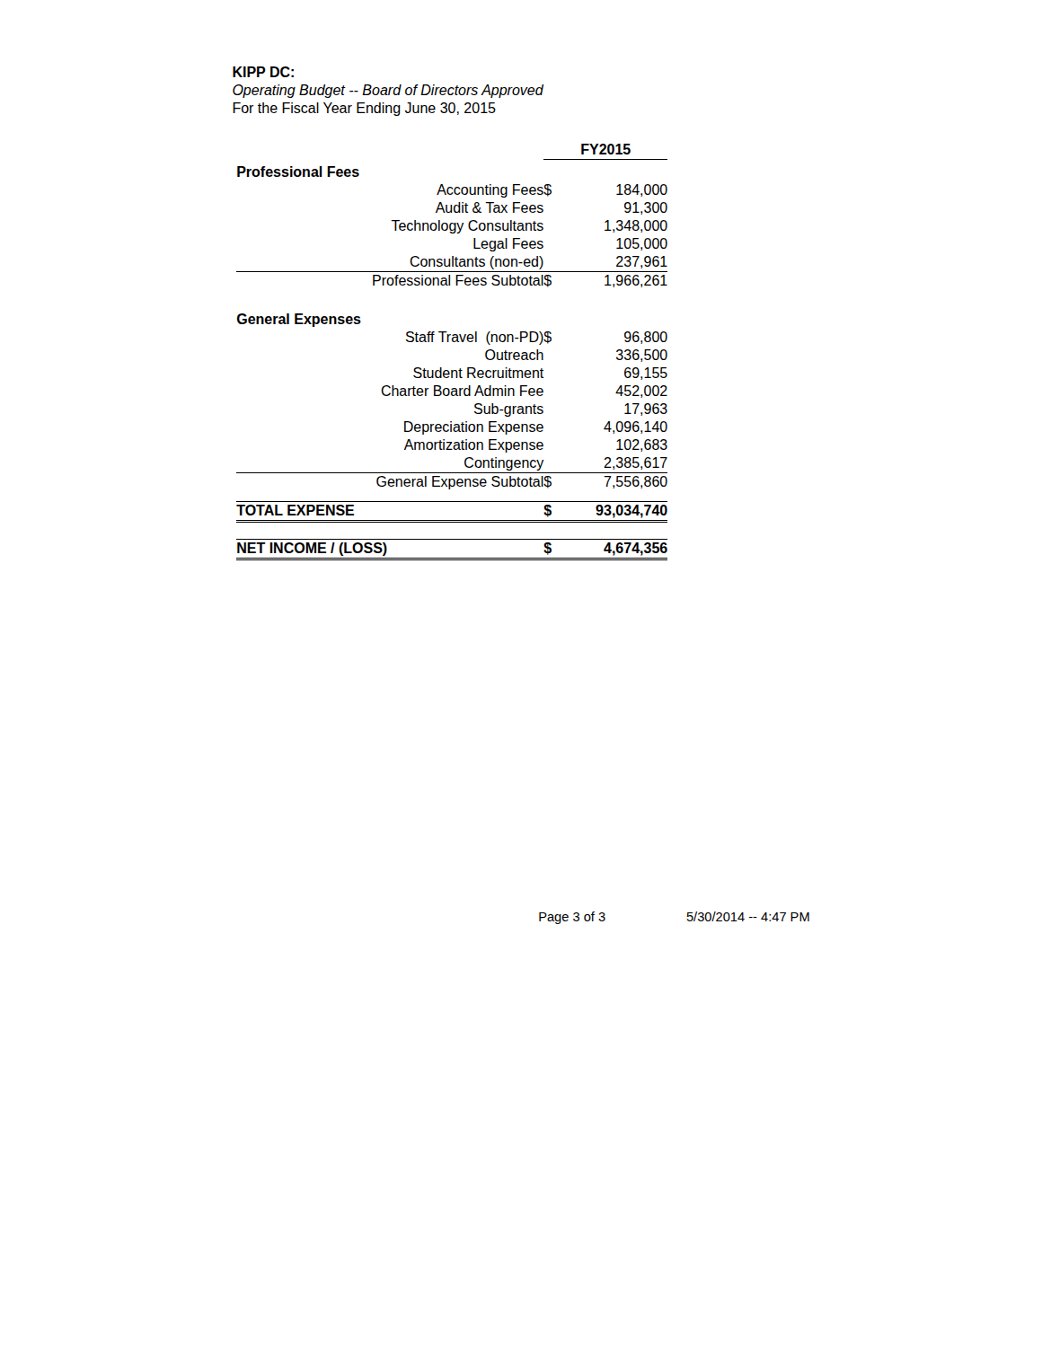KIPP DC:
Operating Budget -- Board of Directors Approved
For the Fiscal Year Ending June 30, 2015
| | FY2015 |
| Professional Fees | | |
| Accounting Fees | $ | 184,000 |
| Audit & Tax Fees | | 91,300 |
| Technology Consultants | | 1,348,000 |
| Legal Fees | | 105,000 |
| Consultants (non-ed) | | 237,961 |
| Professional Fees Subtotal | $ | 1,966,261 |
| General Expenses | | |
| Staff Travel (non-PD) | $ | 96,800 |
| Outreach | | 336,500 |
| Student Recruitment | | 69,155 |
| Charter Board Admin Fee | | 452,002 |
| Sub-grants | | 17,963 |
| Depreciation Expense | | 4,096,140 |
| Amortization Expense | | 102,683 |
| Contingency | | 2,385,617 |
| General Expense Subtotal | $ | 7,556,860 |
| TOTAL EXPENSE | $ | 93,034,740 |
| NET INCOME / (LOSS) | $ | 4,674,356 |
Page 3 of 3 5/30/2014 -- 4:47 PM